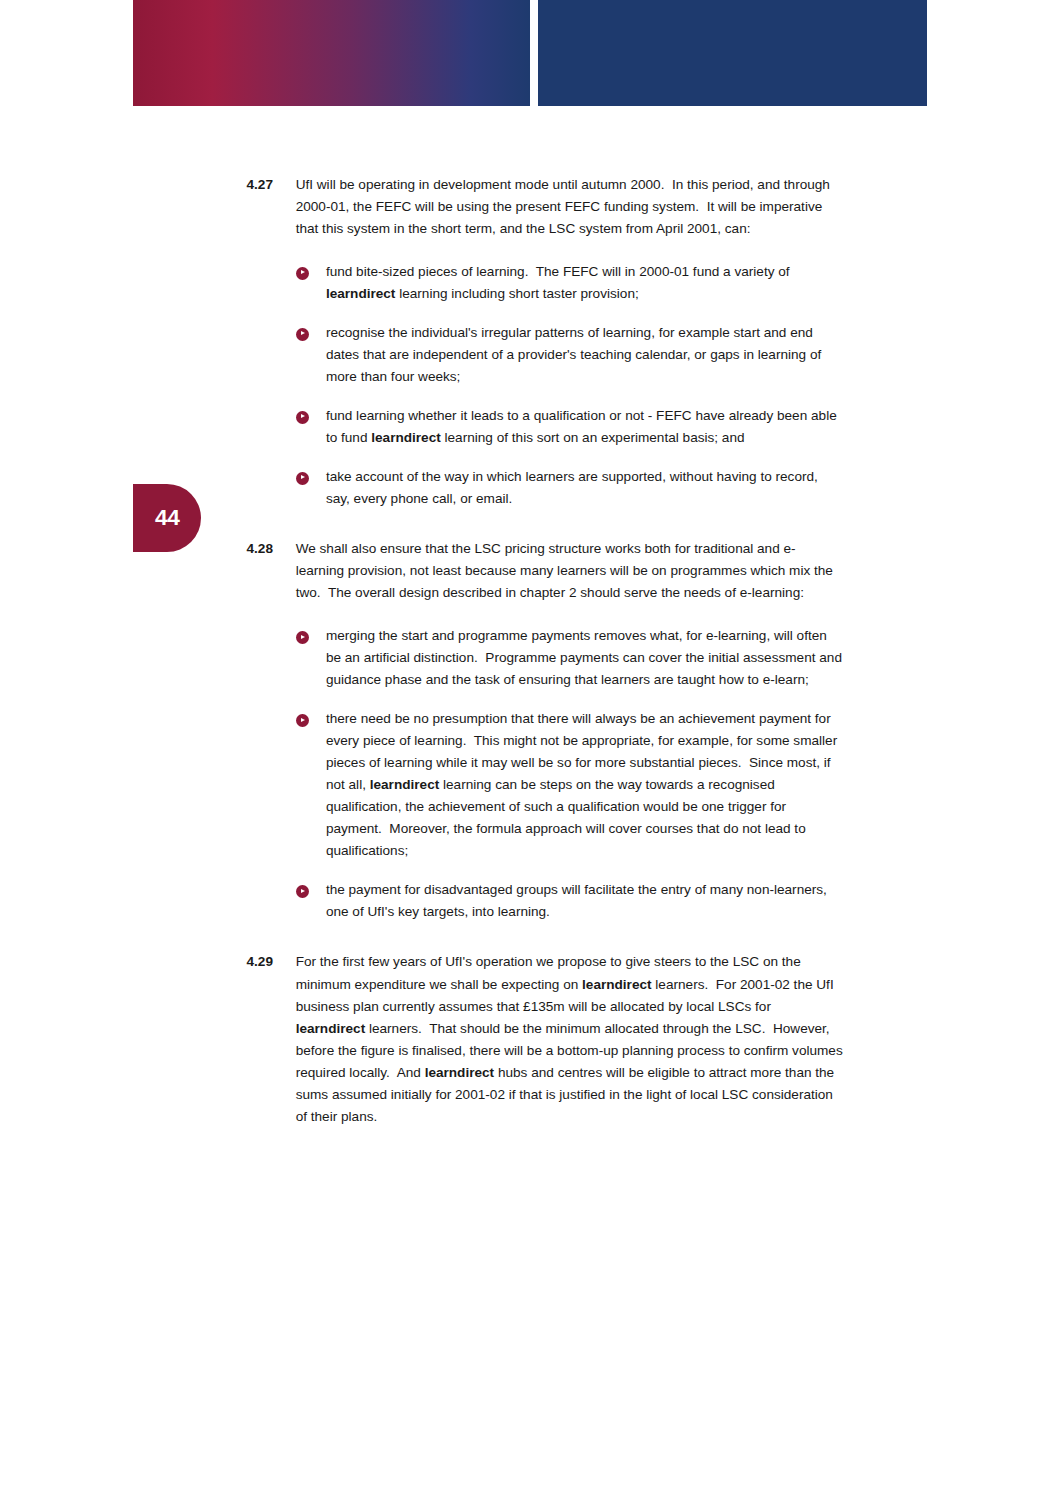44
4.27
UfI will be operating in development mode until autumn 2000. In this period, and through 2000-01, the FEFC will be using the present FEFC funding system. It will be imperative that this system in the short term, and the LSC system from April 2001, can:
fund bite-sized pieces of learning. The FEFC will in 2000-01 fund a variety of learndirect learning including short taster provision;
recognise the individual's irregular patterns of learning, for example start and end dates that are independent of a provider's teaching calendar, or gaps in learning of more than four weeks;
fund learning whether it leads to a qualification or not - FEFC have already been able to fund learndirect learning of this sort on an experimental basis; and
take account of the way in which learners are supported, without having to record, say, every phone call, or email.
4.28
We shall also ensure that the LSC pricing structure works both for traditional and e-learning provision, not least because many learners will be on programmes which mix the two. The overall design described in chapter 2 should serve the needs of e-learning:
merging the start and programme payments removes what, for e-learning, will often be an artificial distinction. Programme payments can cover the initial assessment and guidance phase and the task of ensuring that learners are taught how to e-learn;
there need be no presumption that there will always be an achievement payment for every piece of learning. This might not be appropriate, for example, for some smaller pieces of learning while it may well be so for more substantial pieces. Since most, if not all, learndirect learning can be steps on the way towards a recognised qualification, the achievement of such a qualification would be one trigger for payment. Moreover, the formula approach will cover courses that do not lead to qualifications;
the payment for disadvantaged groups will facilitate the entry of many non-learners, one of UfI's key targets, into learning.
4.29
For the first few years of UfI's operation we propose to give steers to the LSC on the minimum expenditure we shall be expecting on learndirect learners. For 2001-02 the UfI business plan currently assumes that £135m will be allocated by local LSCs for learndirect learners. That should be the minimum allocated through the LSC. However, before the figure is finalised, there will be a bottom-up planning process to confirm volumes required locally. And learndirect hubs and centres will be eligible to attract more than the sums assumed initially for 2001-02 if that is justified in the light of local LSC consideration of their plans.